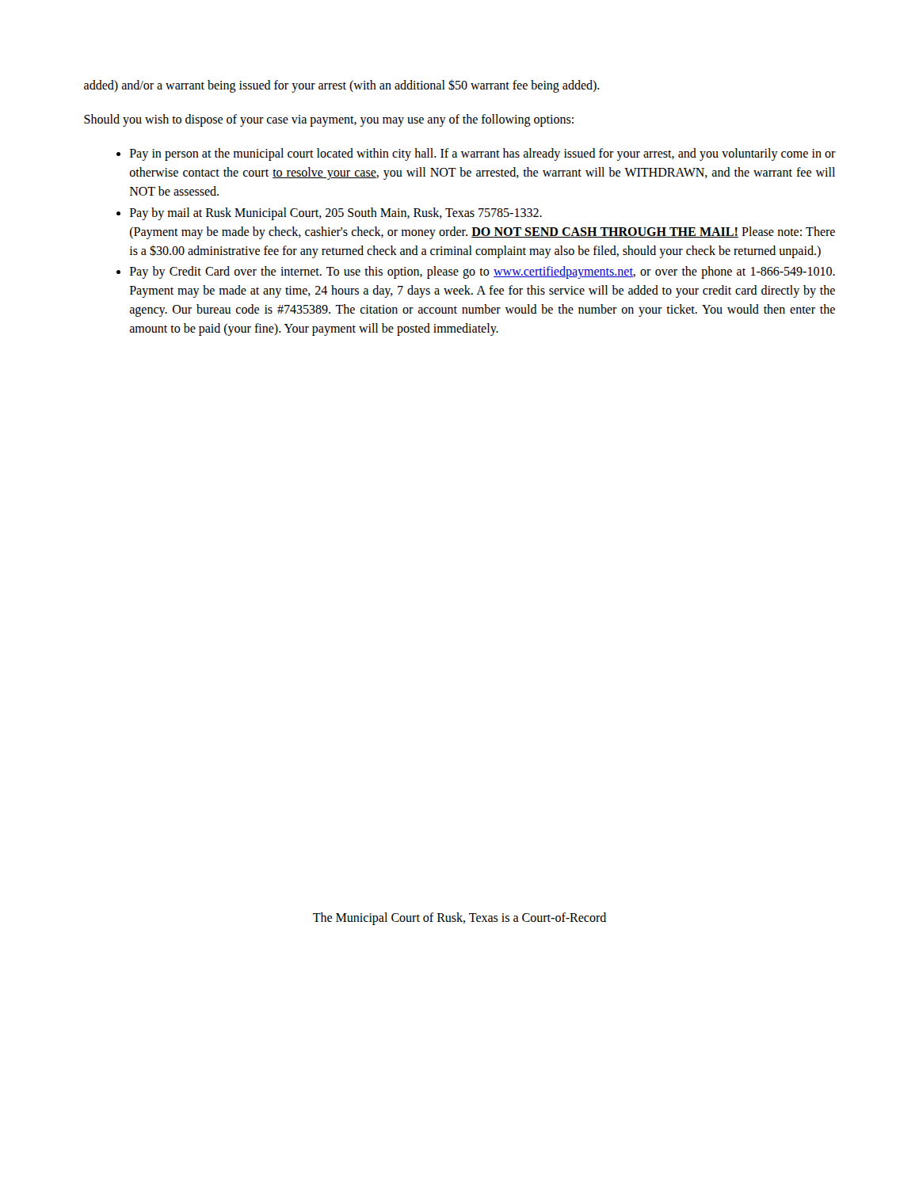added) and/or a warrant being issued for your arrest (with an additional $50 warrant fee being added).
Should you wish to dispose of your case via payment, you may use any of the following options:
Pay in person at the municipal court located within city hall. If a warrant has already issued for your arrest, and you voluntarily come in or otherwise contact the court to resolve your case, you will NOT be arrested, the warrant will be WITHDRAWN, and the warrant fee will NOT be assessed.
Pay by mail at Rusk Municipal Court, 205 South Main, Rusk, Texas 75785-1332.
(Payment may be made by check, cashier's check, or money order. DO NOT SEND CASH THROUGH THE MAIL! Please note: There is a $30.00 administrative fee for any returned check and a criminal complaint may also be filed, should your check be returned unpaid.)
Pay by Credit Card over the internet. To use this option, please go to www.certifiedpayments.net, or over the phone at 1-866-549-1010. Payment may be made at any time, 24 hours a day, 7 days a week. A fee for this service will be added to your credit card directly by the agency. Our bureau code is #7435389. The citation or account number would be the number on your ticket. You would then enter the amount to be paid (your fine). Your payment will be posted immediately.
The Municipal Court of Rusk, Texas is a Court-of-Record